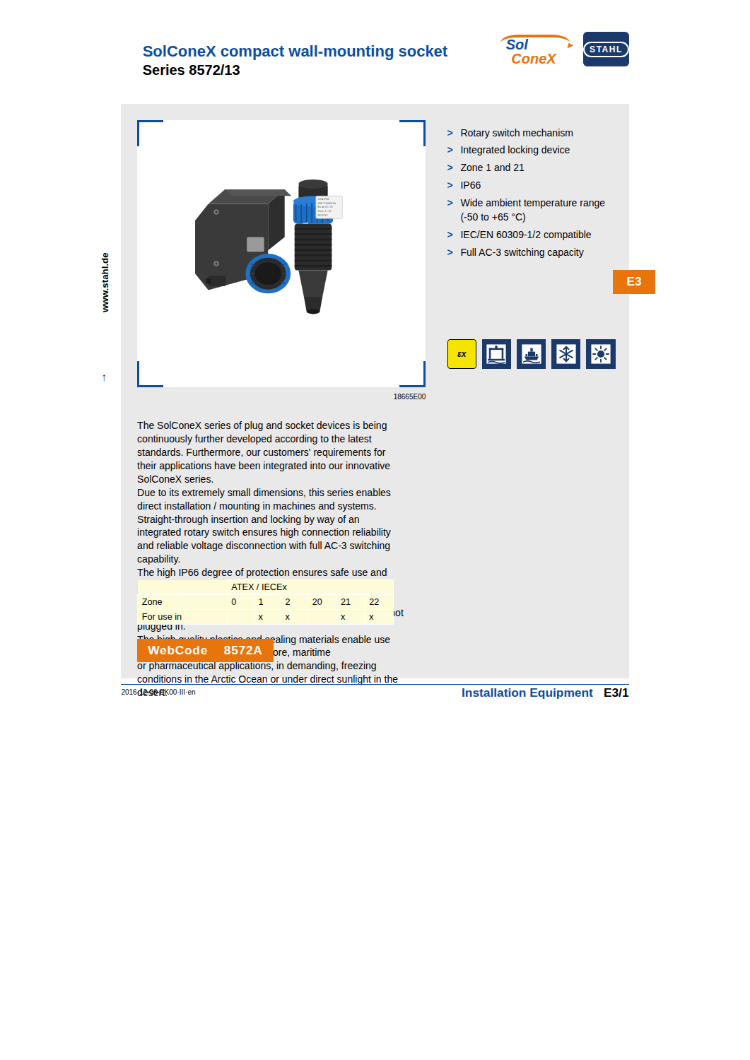SolConeX compact wall-mounting socket
Series 8572/13
▸
Sol ConeX
STAHL
www.stahl.de
↑
16 A IP66 400 V 50/60 Hz Ex de IIC T6 Zone 1 / 21 8572/13 Zone 1
18665E00
Rotary switch mechanism
Integrated locking device
Zone 1 and 21
IP66
Wide ambient temperature range (-50 to +65 °C)
IEC/EN 60309-1/2 compatible
Full AC-3 switching capacity
E3
εx
The SolConeX series of plug and socket devices is being continuously further developed according to the latest standards. Furthermore, our customers' requirements for their applications have been integrated into our innovative SolConeX series.
Due to its extremely small dimensions, this series enables direct installation / mounting in machines and systems.
Straight-through insertion and locking by way of an integrated rotary switch ensures high connection reliability and reliable voltage disconnection with full AC-3 switching capability.
The high IP66 degree of protection ensures safe use and 100% functional safety in every application position.
The sealed plug pins reliably prevent the ingress of dirt or water into the connection chamber even when the plug is not plugged in.
The high quality plastics and sealing materials enable use even in extreme offshore, onshore, maritime
or pharmaceutical applications, in demanding, freezing conditions in the Arctic Ocean or under direct sunlight in the desert.
| | ATEX / IECEx |
| Zone | 0 | 1 | 2 | 20 | 21 | 22 |
| For use in | | x | x | | x | x |
WebCode8572A
2016-12-06·EK00·III·en
Installation EquipmentE3/1